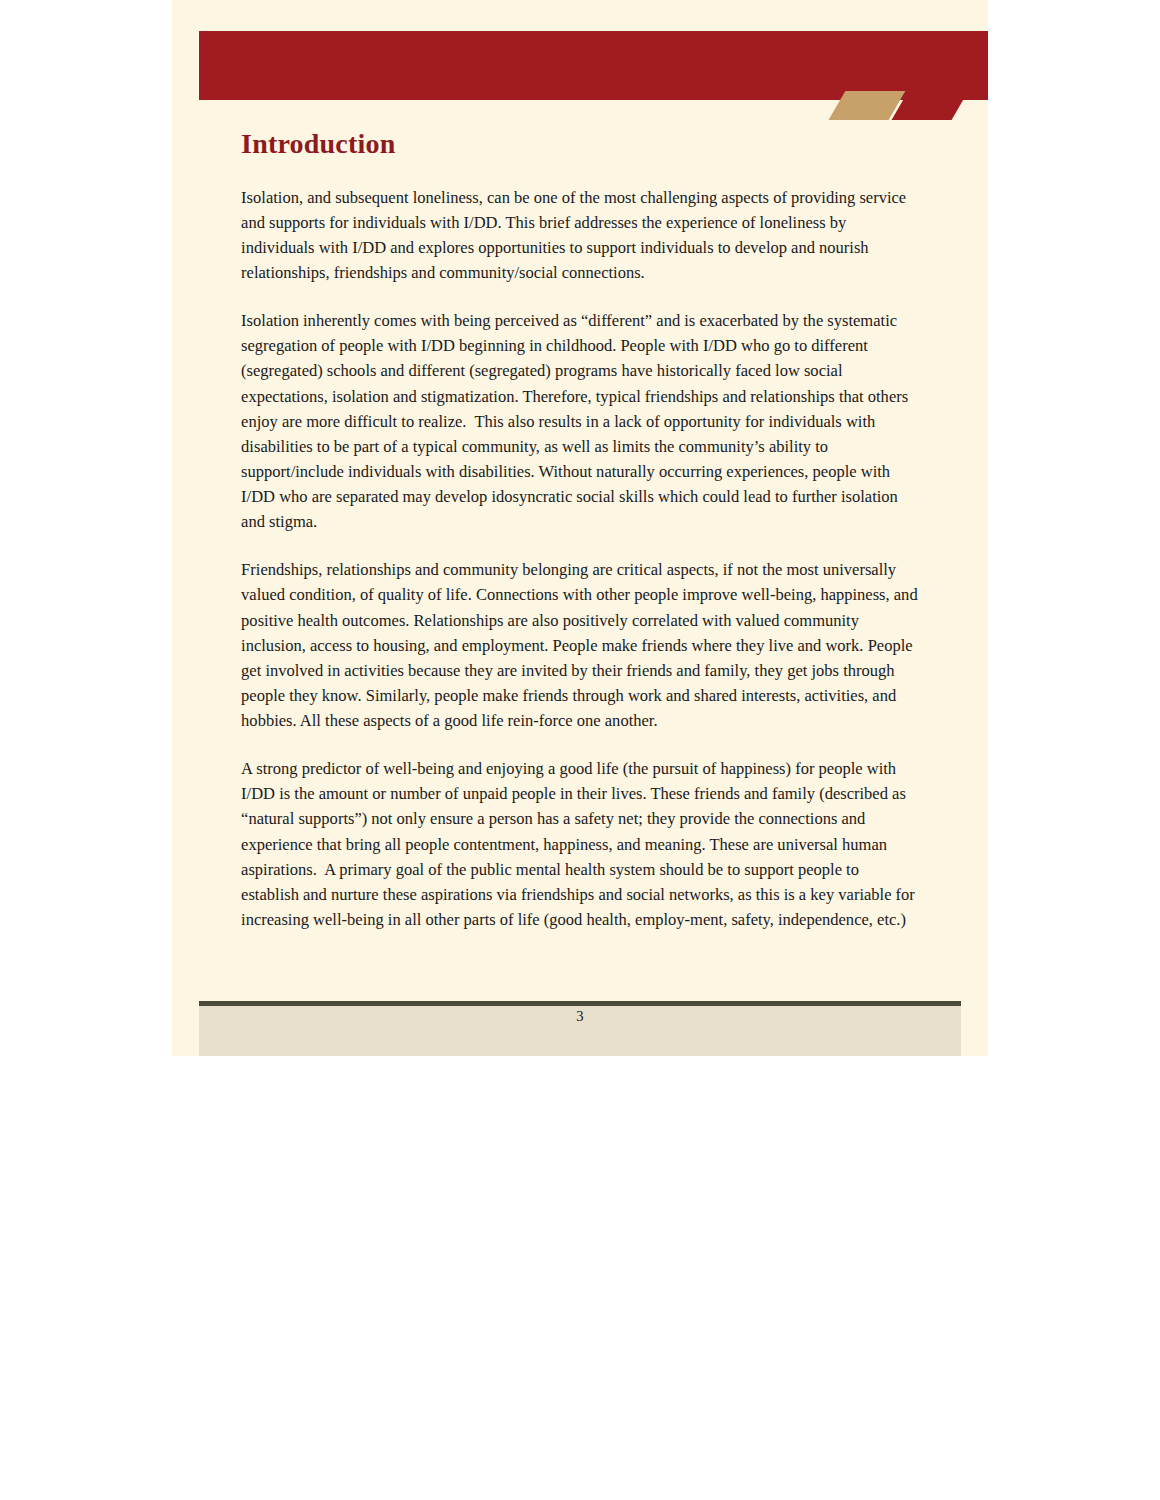Introduction
Isolation, and subsequent loneliness, can be one of the most challenging aspects of providing service and supports for individuals with I/DD. This brief addresses the experience of loneliness by individuals with I/DD and explores opportunities to support individuals to develop and nourish relationships, friendships and community/social connections.
Isolation inherently comes with being perceived as “different” and is exacerbated by the systematic segregation of people with I/DD beginning in childhood. People with I/DD who go to different (segregated) schools and different (segregated) programs have historically faced low social expectations, isolation and stigmatization. Therefore, typical friendships and relationships that others enjoy are more difficult to realize. This also results in a lack of opportunity for individuals with disabilities to be part of a typical community, as well as limits the community’s ability to support/include individuals with disabilities. Without naturally occurring experiences, people with I/DD who are separated may develop idosyncratic social skills which could lead to further isolation and stigma.
Friendships, relationships and community belonging are critical aspects, if not the most universally valued condition, of quality of life. Connections with other people improve well-being, happiness, and positive health outcomes. Relationships are also positively correlated with valued community inclusion, access to housing, and employment. People make friends where they live and work. People get involved in activities because they are invited by their friends and family, they get jobs through people they know. Similarly, people make friends through work and shared interests, activities, and hobbies. All these aspects of a good life rein-force one another.
A strong predictor of well-being and enjoying a good life (the pursuit of happiness) for people with I/DD is the amount or number of unpaid people in their lives. These friends and family (described as “natural supports”) not only ensure a person has a safety net; they provide the connections and experience that bring all people contentment, happiness, and meaning. These are universal human aspirations. A primary goal of the public mental health system should be to support people to establish and nurture these aspirations via friendships and social networks, as this is a key variable for increasing well-being in all other parts of life (good health, employ-ment, safety, independence, etc.)
3